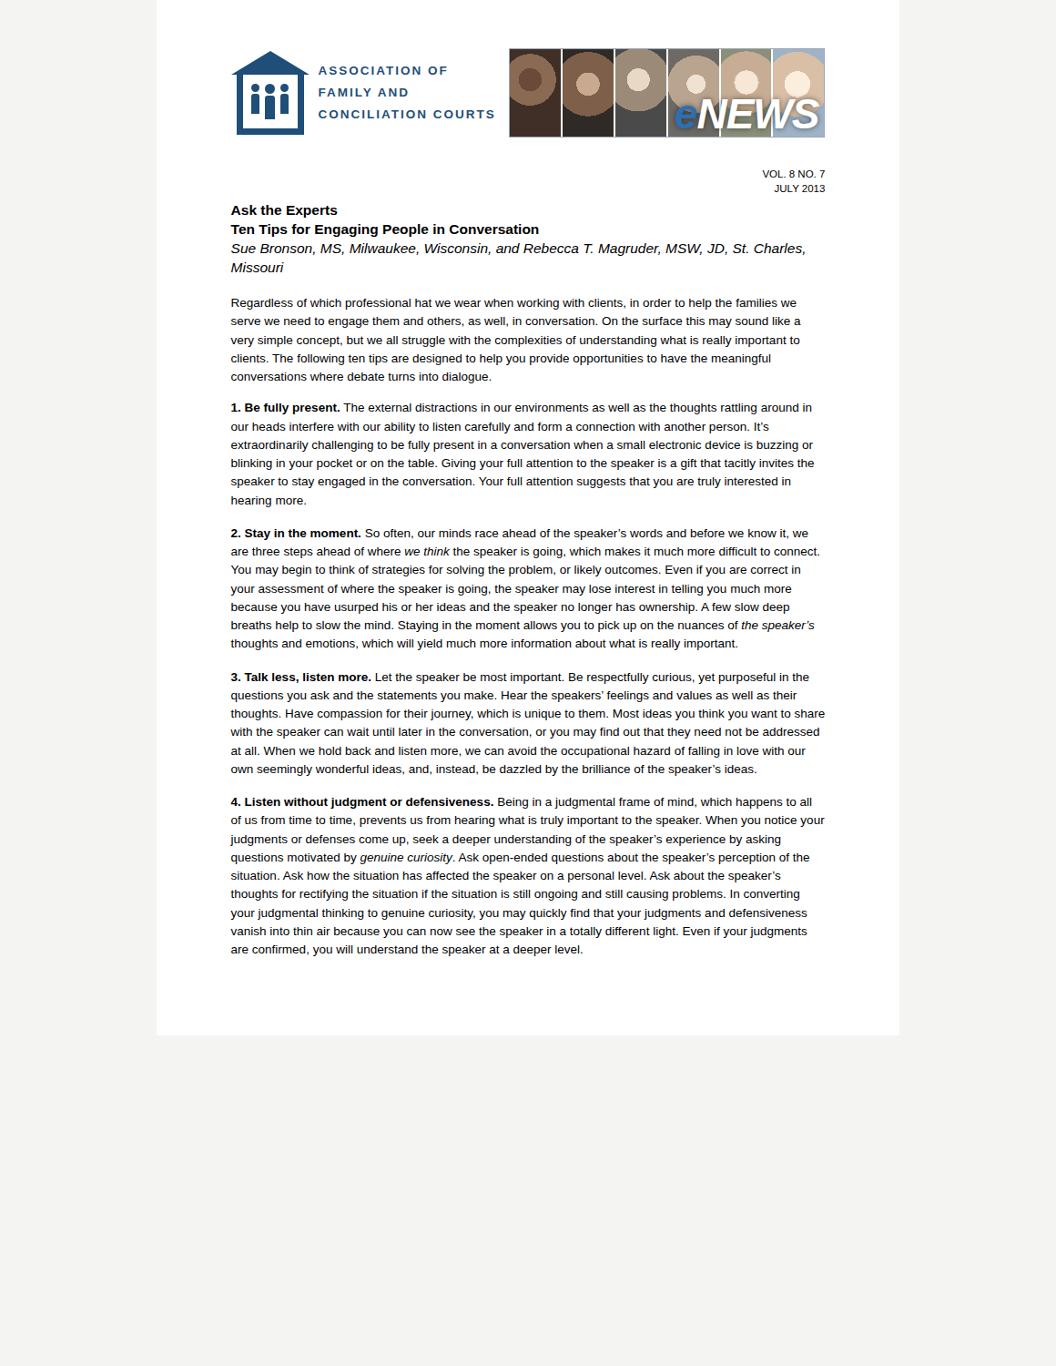Association of
Family and
Conciliation Courts
e NEWS
VOL. 8 NO. 7
JULY 2013
Ask the Experts
Ten Tips for Engaging People in Conversation
Sue Bronson, MS, Milwaukee, Wisconsin, and Rebecca T. Magruder, MSW, JD, St. Charles, Missouri
Regardless of which professional hat we wear when working with clients, in order to help the families we serve we need to engage them and others, as well, in conversation. On the surface this may sound like a very simple concept, but we all struggle with the complexities of understanding what is really important to clients. The following ten tips are designed to help you provide opportunities to have the meaningful conversations where debate turns into dialogue.
1. Be fully present. The external distractions in our environments as well as the thoughts rattling around in our heads interfere with our ability to listen carefully and form a connection with another person. It’s extraordinarily challenging to be fully present in a conversation when a small electronic device is buzzing or blinking in your pocket or on the table. Giving your full attention to the speaker is a gift that tacitly invites the speaker to stay engaged in the conversation. Your full attention suggests that you are truly interested in hearing more.
2. Stay in the moment. So often, our minds race ahead of the speaker’s words and before we know it, we are three steps ahead of where we think the speaker is going, which makes it much more difficult to connect. You may begin to think of strategies for solving the problem, or likely outcomes. Even if you are correct in your assessment of where the speaker is going, the speaker may lose interest in telling you much more because you have usurped his or her ideas and the speaker no longer has ownership. A few slow deep breaths help to slow the mind. Staying in the moment allows you to pick up on the nuances of the speaker’s thoughts and emotions, which will yield much more information about what is really important.
3. Talk less, listen more. Let the speaker be most important. Be respectfully curious, yet purposeful in the questions you ask and the statements you make. Hear the speakers’ feelings and values as well as their thoughts. Have compassion for their journey, which is unique to them. Most ideas you think you want to share with the speaker can wait until later in the conversation, or you may find out that they need not be addressed at all. When we hold back and listen more, we can avoid the occupational hazard of falling in love with our own seemingly wonderful ideas, and, instead, be dazzled by the brilliance of the speaker’s ideas.
4. Listen without judgment or defensiveness. Being in a judgmental frame of mind, which happens to all of us from time to time, prevents us from hearing what is truly important to the speaker. When you notice your judgments or defenses come up, seek a deeper understanding of the speaker’s experience by asking questions motivated by genuine curiosity. Ask open-ended questions about the speaker’s perception of the situation. Ask how the situation has affected the speaker on a personal level. Ask about the speaker’s thoughts for rectifying the situation if the situation is still ongoing and still causing problems. In converting your judgmental thinking to genuine curiosity, you may quickly find that your judgments and defensiveness vanish into thin air because you can now see the speaker in a totally different light. Even if your judgments are confirmed, you will understand the speaker at a deeper level.